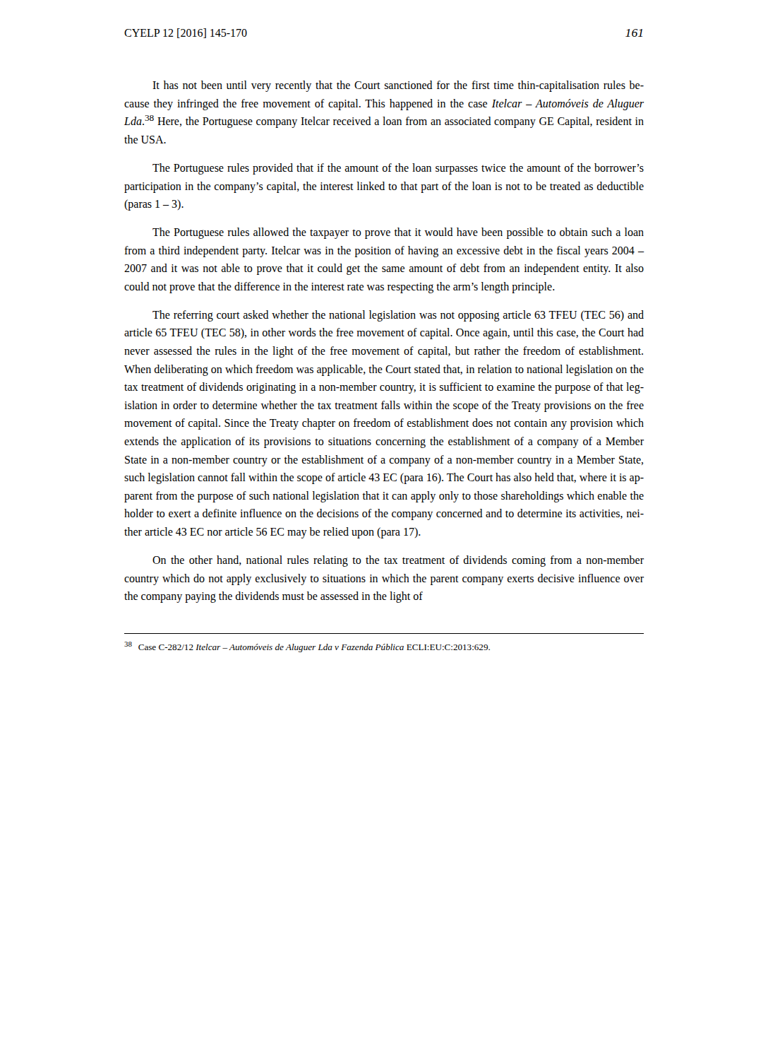CYELP 12 [2016] 145-170 161
It has not been until very recently that the Court sanctioned for the first time thin-capitalisation rules because they infringed the free movement of capital. This happened in the case Itelcar – Automóveis de Aluguer Lda.38 Here, the Portuguese company Itelcar received a loan from an associated company GE Capital, resident in the USA.
The Portuguese rules provided that if the amount of the loan surpasses twice the amount of the borrower’s participation in the company’s capital, the interest linked to that part of the loan is not to be treated as deductible (paras 1 – 3).
The Portuguese rules allowed the taxpayer to prove that it would have been possible to obtain such a loan from a third independent party. Itelcar was in the position of having an excessive debt in the fiscal years 2004 – 2007 and it was not able to prove that it could get the same amount of debt from an independent entity. It also could not prove that the difference in the interest rate was respecting the arm’s length principle.
The referring court asked whether the national legislation was not opposing article 63 TFEU (TEC 56) and article 65 TFEU (TEC 58), in other words the free movement of capital. Once again, until this case, the Court had never assessed the rules in the light of the free movement of capital, but rather the freedom of establishment. When deliberating on which freedom was applicable, the Court stated that, in relation to national legislation on the tax treatment of dividends originating in a non-member country, it is sufficient to examine the purpose of that legislation in order to determine whether the tax treatment falls within the scope of the Treaty provisions on the free movement of capital. Since the Treaty chapter on freedom of establishment does not contain any provision which extends the application of its provisions to situations concerning the establishment of a company of a Member State in a non-member country or the establishment of a company of a non-member country in a Member State, such legislation cannot fall within the scope of article 43 EC (para 16). The Court has also held that, where it is apparent from the purpose of such national legislation that it can apply only to those shareholdings which enable the holder to exert a definite influence on the decisions of the company concerned and to determine its activities, neither article 43 EC nor article 56 EC may be relied upon (para 17).
On the other hand, national rules relating to the tax treatment of dividends coming from a non-member country which do not apply exclusively to situations in which the parent company exerts decisive influence over the company paying the dividends must be assessed in the light of
38 Case C-282/12 Itelcar – Automóveis de Aluguer Lda v Fazenda Pública ECLI:EU:C:2013:629.